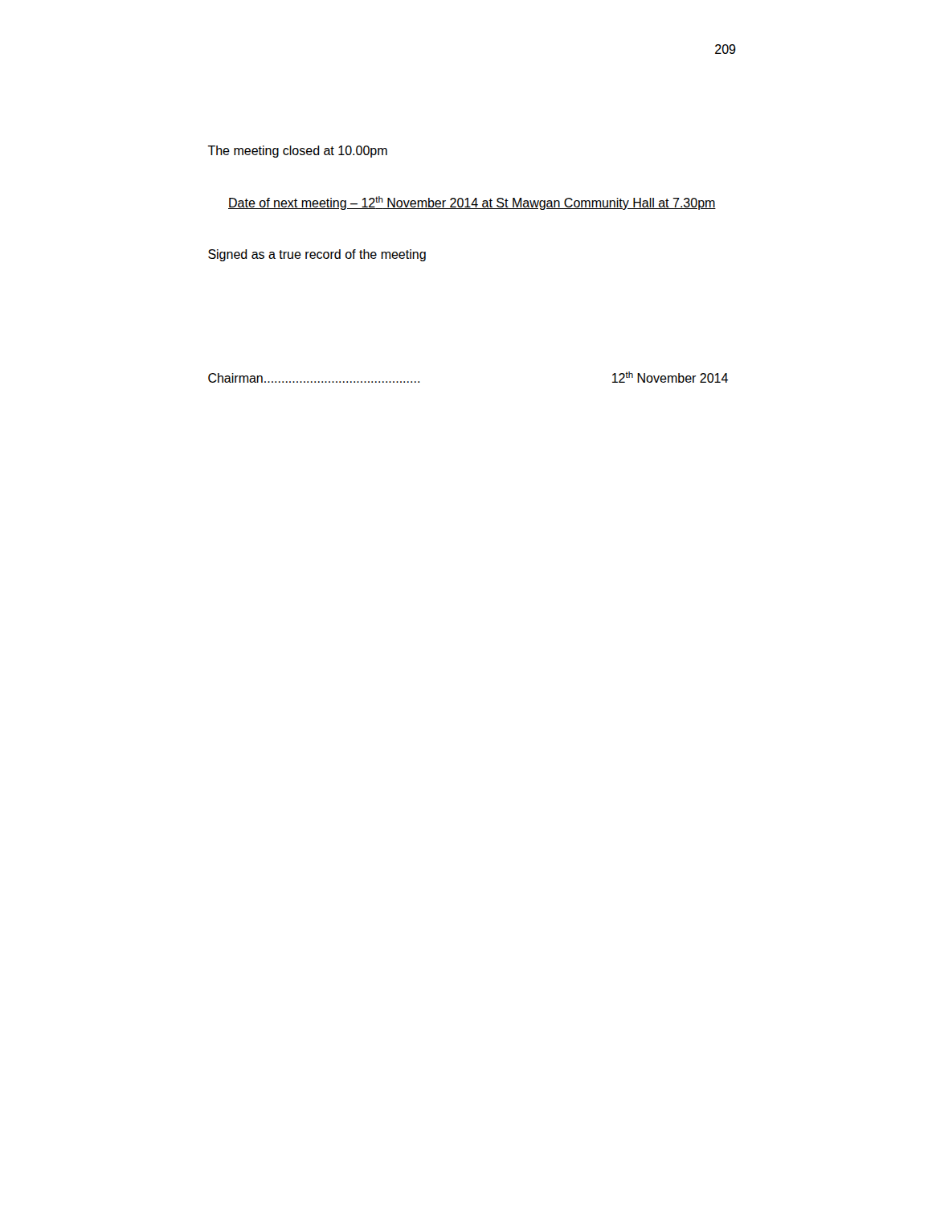209
The meeting closed at 10.00pm
Date of next meeting – 12th November 2014 at St Mawgan Community Hall at 7.30pm
Signed as a true record of the meeting
Chairman............................................
12th November 2014